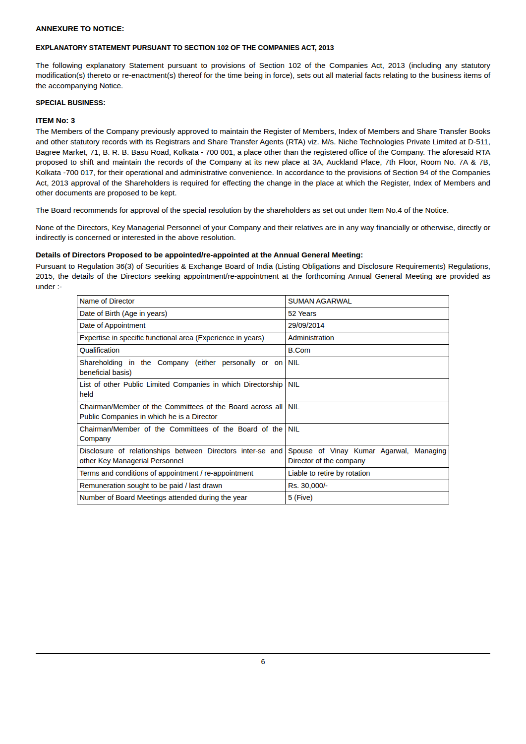ANNEXURE TO NOTICE:
EXPLANATORY STATEMENT PURSUANT TO SECTION 102 OF THE COMPANIES ACT, 2013
The following explanatory Statement pursuant to provisions of Section 102 of the Companies Act, 2013 (including any statutory modification(s) thereto or re-enactment(s) thereof for the time being in force), sets out all material facts relating to the business items of the accompanying Notice.
SPECIAL BUSINESS:
ITEM No: 3
The Members of the Company previously approved to maintain the Register of Members, Index of Members and Share Transfer Books and other statutory records with its Registrars and Share Transfer Agents (RTA) viz. M/s. Niche Technologies Private Limited at D-511, Bagree Market, 71, B. R. B. Basu Road, Kolkata - 700 001, a place other than the registered office of the Company. The aforesaid RTA proposed to shift and maintain the records of the Company at its new place at 3A, Auckland Place, 7th Floor, Room No. 7A & 7B, Kolkata -700 017, for their operational and administrative convenience. In accordance to the provisions of Section 94 of the Companies Act, 2013 approval of the Shareholders is required for effecting the change in the place at which the Register, Index of Members and other documents are proposed to be kept.
The Board recommends for approval of the special resolution by the shareholders as set out under Item No.4 of the Notice.
None of the Directors, Key Managerial Personnel of your Company and their relatives are in any way financially or otherwise, directly or indirectly is concerned or interested in the above resolution.
Details of Directors Proposed to be appointed/re-appointed at the Annual General Meeting:
Pursuant to Regulation 36(3) of Securities & Exchange Board of India (Listing Obligations and Disclosure Requirements) Regulations, 2015, the details of the Directors seeking appointment/re-appointment at the forthcoming Annual General Meeting are provided as under :-
| Name of Director | SUMAN AGARWAL |
| Date of Birth (Age in years) | 52 Years |
| Date of Appointment | 29/09/2014 |
| Expertise in specific functional area (Experience in years) | Administration |
| Qualification | B.Com |
| Shareholding in the Company (either personally or on beneficial basis) | NIL |
| List of other Public Limited Companies in which Directorship held | NIL |
| Chairman/Member of the Committees of the Board across all Public Companies in which he is a Director | NIL |
| Chairman/Member of the Committees of the Board of the Company | NIL |
| Disclosure of relationships between Directors inter-se and other Key Managerial Personnel | Spouse of Vinay Kumar Agarwal, Managing Director of the company |
| Terms and conditions of appointment / re-appointment | Liable to retire by rotation |
| Remuneration sought to be paid / last drawn | Rs. 30,000/- |
| Number of Board Meetings attended during the year | 5 (Five) |
6